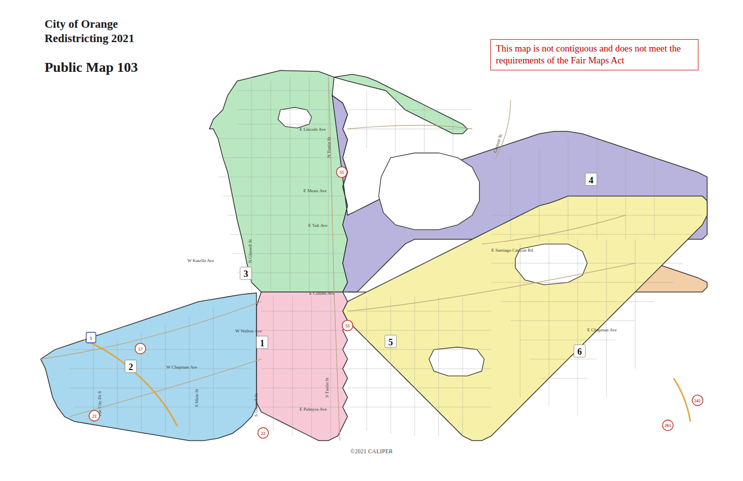City of Orange
Redistricting 2021
Public Map 103
This map is not contiguous and does not meet the requirements of the Fair Maps Act
City of Orange Redistricting 2021 — Public Map 103 Draft city council district map showing six numbered districts in different colors across the City of Orange, with major streets and highway shields labeled. E Lincoln Ave E Meats Ave E Taft Ave W Katella Ave E Collins Ave W Walnut Ave W Chapman Ave E Chapman Ave E Santiago Canyon Rd Cannon St N Tustin St S Tustin St N Glassell St S Glassell St S Main St The City Dr S E Palmyra Ave 3 4 1 2 5 6 55 55 57 22 22 241 261 5
©2021 CALIPER